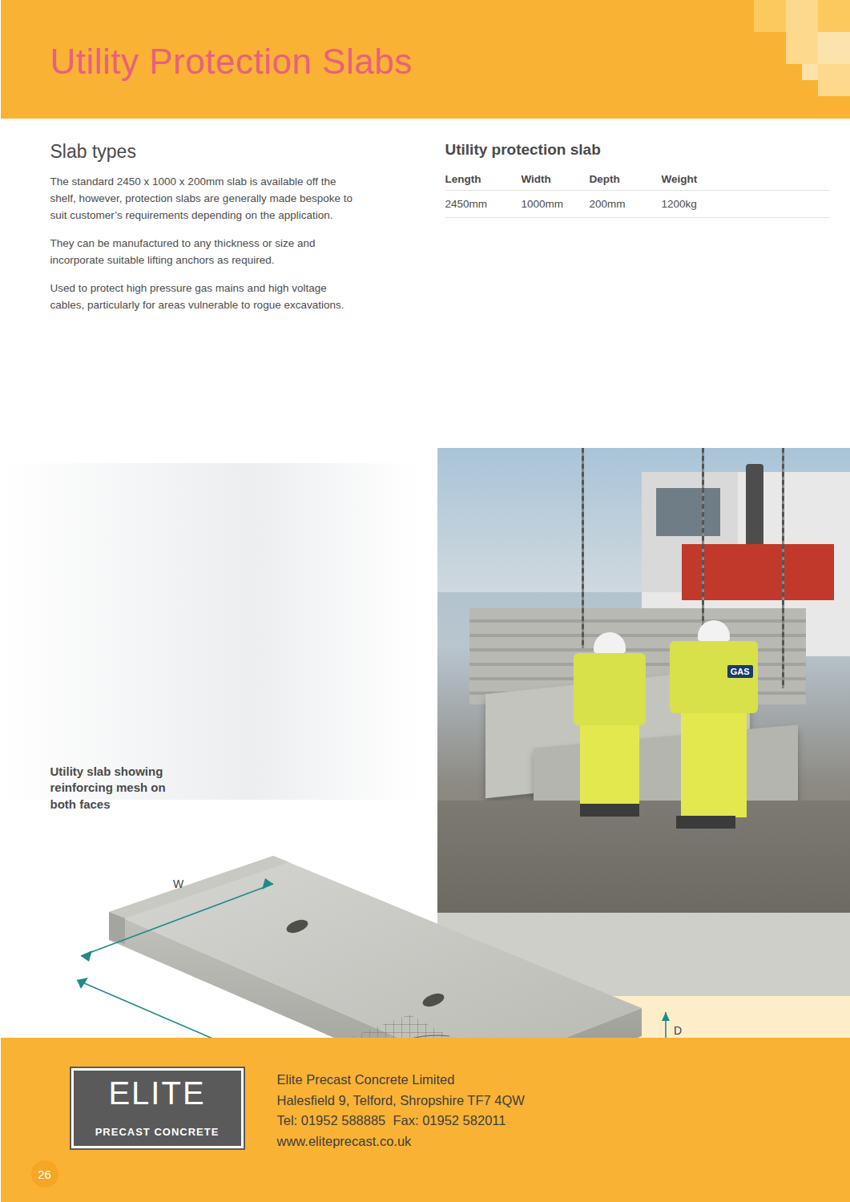Utility Protection Slabs
Slab types
The standard 2450 x 1000 x 200mm slab is available off the shelf, however, protection slabs are generally made bespoke to suit customer’s requirements depending on the application.
They can be manufactured to any thickness or size and incorporate suitable lifting anchors as required.
Used to protect high pressure gas mains and high voltage cables, particularly for areas vulnerable to rogue excavations.
Utility protection slab
| Length | Width | Depth | Weight |
| --- | --- | --- | --- |
| 2450mm | 1000mm | 200mm | 1200kg |
Utility slab showing
reinforcing mesh on
both faces
W L D
ELITE
PRECAST CONCRETE
Elite Precast Concrete Limited
Halesfield 9, Telford, Shropshire TF7 4QW
Tel: 01952 588885 Fax: 01952 582011
www.eliteprecast.co.uk
26